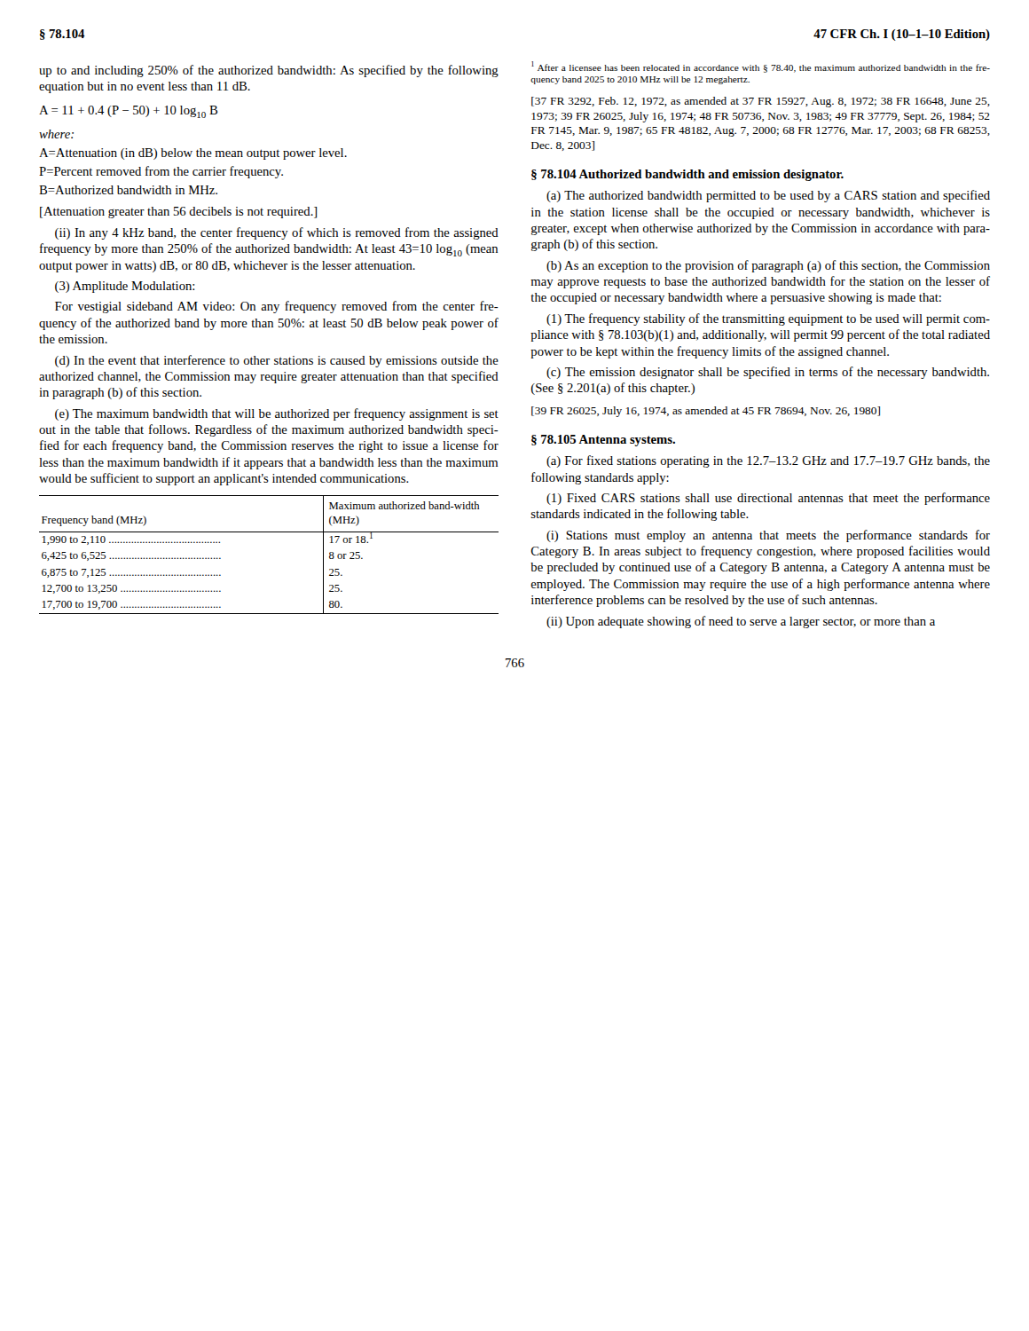§ 78.104 47 CFR Ch. I (10–1–10 Edition)
up to and including 250% of the authorized bandwidth: As specified by the following equation but in no event less than 11 dB.
A = 11 + 0.4 (P − 50) + 10 log10 B
where:
A=Attenuation (in dB) below the mean output power level.
P=Percent removed from the carrier frequency.
B=Authorized bandwidth in MHz.
[Attenuation greater than 56 decibels is not required.]
(ii) In any 4 kHz band, the center frequency of which is removed from the assigned frequency by more than 250% of the authorized bandwidth: At least 43=10 log10 (mean output power in watts) dB, or 80 dB, whichever is the lesser attenuation.
(3) Amplitude Modulation:
For vestigial sideband AM video: On any frequency removed from the center frequency of the authorized band by more than 50%: at least 50 dB below peak power of the emission.
(d) In the event that interference to other stations is caused by emissions outside the authorized channel, the Commission may require greater attenuation than that specified in paragraph (b) of this section.
(e) The maximum bandwidth that will be authorized per frequency assignment is set out in the table that follows. Regardless of the maximum authorized bandwidth specified for each frequency band, the Commission reserves the right to issue a license for less than the maximum bandwidth if it appears that a bandwidth less than the maximum would be sufficient to support an applicant's intended communications.
| Frequency band (MHz) | Maximum authorized band-width (MHz) |
| --- | --- |
| 1,990 to 2,110 ........................................ | 17 or 18. 1 |
| 6,425 to 6,525 ........................................ | 8 or 25. |
| 6,875 to 7,125 ........................................ | 25. |
| 12,700 to 13,250 .................................... | 25. |
| 17,700 to 19,700 .................................... | 80. |
1 After a licensee has been relocated in accordance with § 78.40, the maximum authorized bandwidth in the frequency band 2025 to 2010 MHz will be 12 megahertz.
[37 FR 3292, Feb. 12, 1972, as amended at 37 FR 15927, Aug. 8, 1972; 38 FR 16648, June 25, 1973; 39 FR 26025, July 16, 1974; 48 FR 50736, Nov. 3, 1983; 49 FR 37779, Sept. 26, 1984; 52 FR 7145, Mar. 9, 1987; 65 FR 48182, Aug. 7, 2000; 68 FR 12776, Mar. 17, 2003; 68 FR 68253, Dec. 8, 2003]
§ 78.104 Authorized bandwidth and emission designator.
(a) The authorized bandwidth permitted to be used by a CARS station and specified in the station license shall be the occupied or necessary bandwidth, whichever is greater, except when otherwise authorized by the Commission in accordance with paragraph (b) of this section.
(b) As an exception to the provision of paragraph (a) of this section, the Commission may approve requests to base the authorized bandwidth for the station on the lesser of the occupied or necessary bandwidth where a persuasive showing is made that:
(1) The frequency stability of the transmitting equipment to be used will permit compliance with § 78.103(b)(1) and, additionally, will permit 99 percent of the total radiated power to be kept within the frequency limits of the assigned channel.
(c) The emission designator shall be specified in terms of the necessary bandwidth. (See § 2.201(a) of this chapter.)
[39 FR 26025, July 16, 1974, as amended at 45 FR 78694, Nov. 26, 1980]
§ 78.105 Antenna systems.
(a) For fixed stations operating in the 12.7–13.2 GHz and 17.7–19.7 GHz bands, the following standards apply:
(1) Fixed CARS stations shall use directional antennas that meet the performance standards indicated in the following table.
(i) Stations must employ an antenna that meets the performance standards for Category B. In areas subject to frequency congestion, where proposed facilities would be precluded by continued use of a Category B antenna, a Category A antenna must be employed. The Commission may require the use of a high performance antenna where interference problems can be resolved by the use of such antennas.
(ii) Upon adequate showing of need to serve a larger sector, or more than a
766